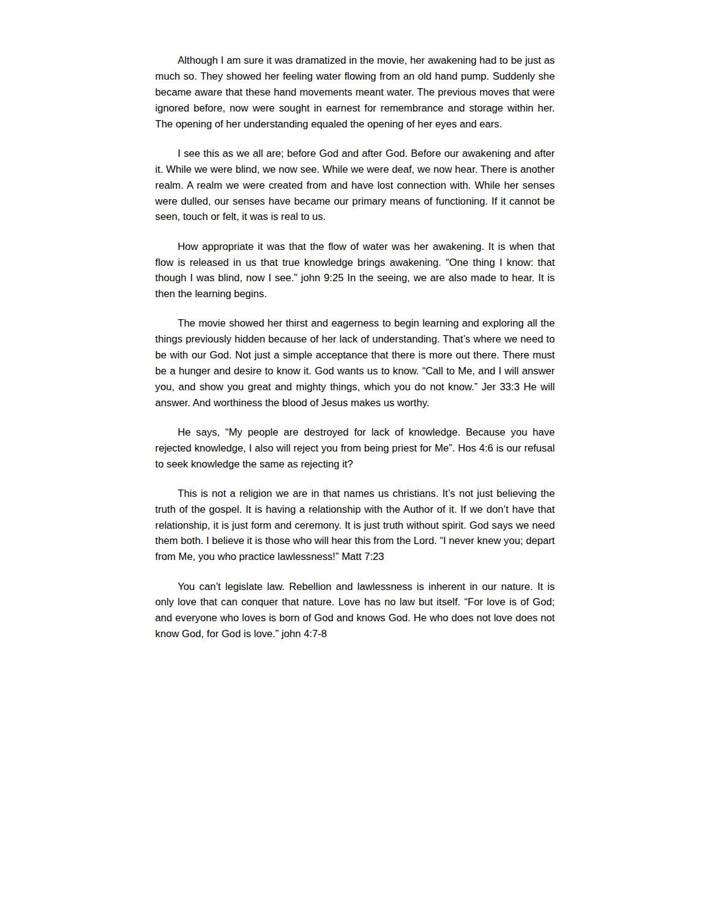Although I am sure it was dramatized in the movie, her awakening had to be just as much so. They showed her feeling water flowing from an old hand pump. Suddenly she became aware that these hand movements meant water. The previous moves that were ignored before, now were sought in earnest for remembrance and storage within her. The opening of her understanding equaled the opening of her eyes and ears.
I see this as we all are; before God and after God. Before our awakening and after it. While we were blind, we now see. While we were deaf, we now hear. There is another realm. A realm we were created from and have lost connection with. While her senses were dulled, our senses have became our primary means of functioning. If it cannot be seen, touch or felt, it was is real to us.
How appropriate it was that the flow of water was her awakening. It is when that flow is released in us that true knowledge brings awakening. “One thing I know: that though I was blind, now I see.” john 9:25 In the seeing, we are also made to hear. It is then the learning begins.
The movie showed her thirst and eagerness to begin learning and exploring all the things previously hidden because of her lack of understanding. That’s where we need to be with our God. Not just a simple acceptance that there is more out there. There must be a hunger and desire to know it. God wants us to know. “Call to Me, and I will answer you, and show you great and mighty things, which you do not know.” Jer 33:3 He will answer. And worthiness the blood of Jesus makes us worthy.
He says, “My people are destroyed for lack of knowledge. Because you have rejected knowledge, I also will reject you from being priest for Me”. Hos 4:6 is our refusal to seek knowledge the same as rejecting it?
This is not a religion we are in that names us christians. It’s not just believing the truth of the gospel. It is having a relationship with the Author of it. If we don’t have that relationship, it is just form and ceremony. It is just truth without spirit. God says we need them both. I believe it is those who will hear this from the Lord. “I never knew you; depart from Me, you who practice lawlessness!” Matt 7:23
You can’t legislate law. Rebellion and lawlessness is inherent in our nature. It is only love that can conquer that nature. Love has no law but itself. “For love is of God; and everyone who loves is born of God and knows God. He who does not love does not know God, for God is love.” john 4:7-8